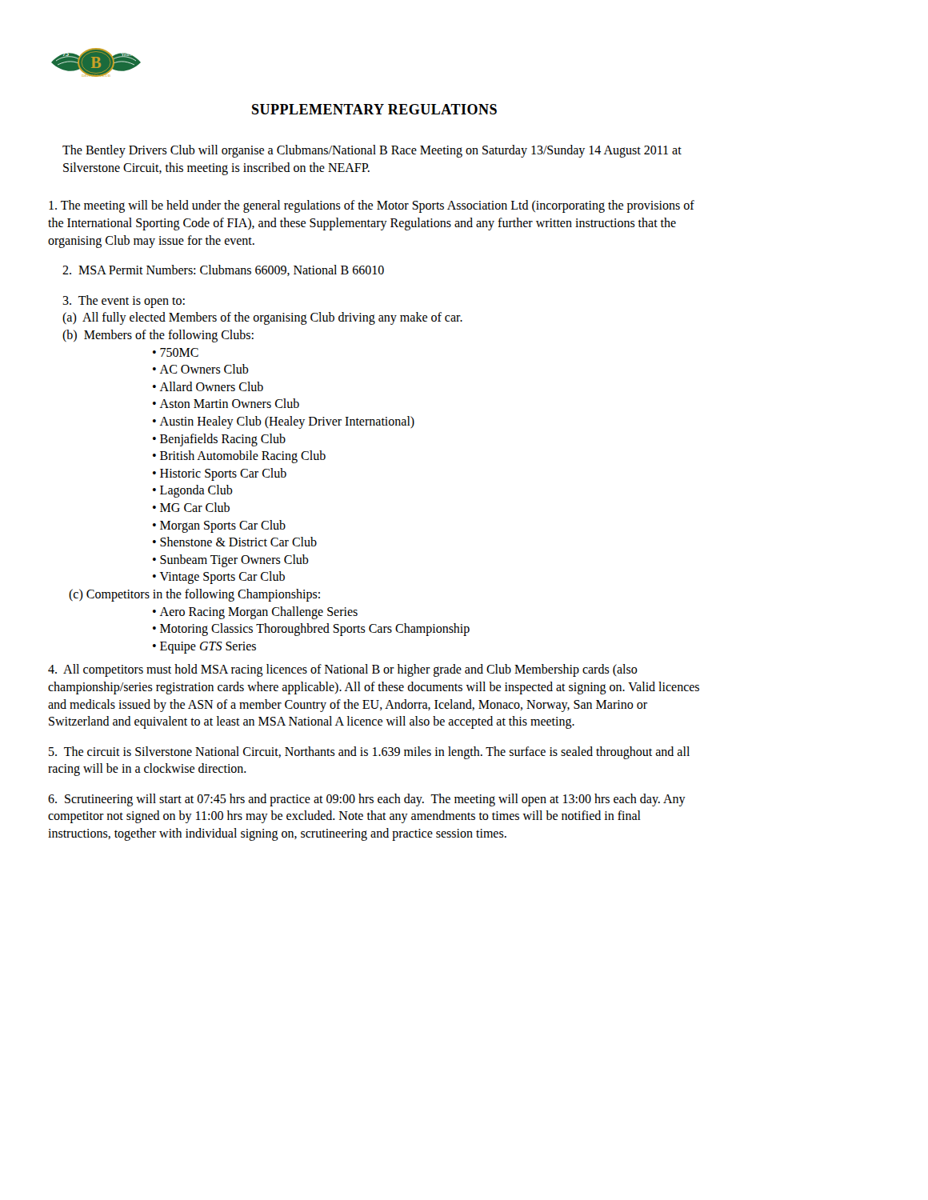B 75 Years DRIVERS CLUB
SUPPLEMENTARY REGULATIONS
The Bentley Drivers Club will organise a Clubmans/National B Race Meeting on Saturday 13/Sunday 14 August 2011 at Silverstone Circuit, this meeting is inscribed on the NEAFP.
1. The meeting will be held under the general regulations of the Motor Sports Association Ltd (incorporating the provisions of the International Sporting Code of FIA), and these Supplementary Regulations and any further written instructions that the organising Club may issue for the event.
2. MSA Permit Numbers: Clubmans 66009, National B 66010
3. The event is open to:
(a) All fully elected Members of the organising Club driving any make of car.
(b) Members of the following Clubs:
750MC
AC Owners Club
Allard Owners Club
Aston Martin Owners Club
Austin Healey Club (Healey Driver International)
Benjafields Racing Club
British Automobile Racing Club
Historic Sports Car Club
Lagonda Club
MG Car Club
Morgan Sports Car Club
Shenstone & District Car Club
Sunbeam Tiger Owners Club
Vintage Sports Car Club
(c) Competitors in the following Championships:
Aero Racing Morgan Challenge Series
Motoring Classics Thoroughbred Sports Cars Championship
Equipe GTS Series
4. All competitors must hold MSA racing licences of National B or higher grade and Club Membership cards (also championship/series registration cards where applicable). All of these documents will be inspected at signing on. Valid licences and medicals issued by the ASN of a member Country of the EU, Andorra, Iceland, Monaco, Norway, San Marino or Switzerland and equivalent to at least an MSA National A licence will also be accepted at this meeting.
5. The circuit is Silverstone National Circuit, Northants and is 1.639 miles in length. The surface is sealed throughout and all racing will be in a clockwise direction.
6. Scrutineering will start at 07:45 hrs and practice at 09:00 hrs each day. The meeting will open at 13:00 hrs each day. Any competitor not signed on by 11:00 hrs may be excluded. Note that any amendments to times will be notified in final instructions, together with individual signing on, scrutineering and practice session times.